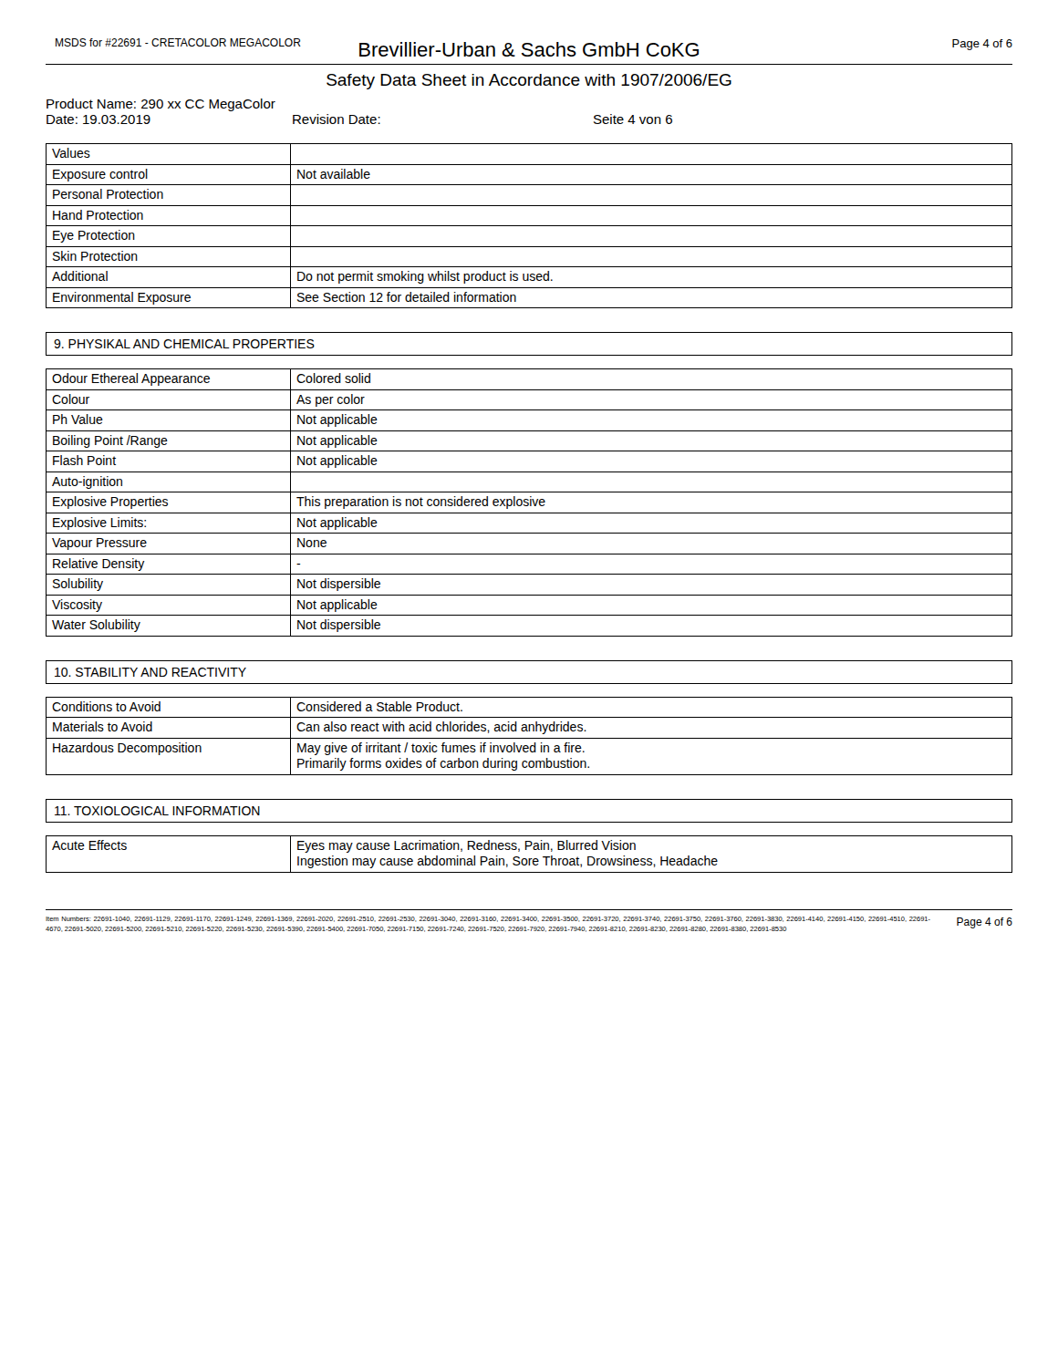Page 4 of 6
MSDS for #22691 - CRETACOLOR MEGACOLOR
Brevillier-Urban & Sachs GmbH CoKG
Safety Data Sheet in Accordance with 1907/2006/EG
Product Name: 290 xx CC MegaColor
Date: 19.03.2019 Revision Date: Seite 4 von 6
| Values | |
| Exposure control | Not available |
| Personal Protection | |
| Hand Protection | |
| Eye Protection | |
| Skin Protection | |
| Additional | Do not permit smoking whilst product is used. |
| Environmental Exposure | See Section 12 for detailed information |
9. PHYSIKAL AND CHEMICAL PROPERTIES
| Odour Ethereal Appearance | Colored solid |
| Colour | As per color |
| Ph Value | Not applicable |
| Boiling Point /Range | Not applicable |
| Flash Point | Not applicable |
| Auto-ignition | |
| Explosive Properties | This preparation is not considered explosive |
| Explosive Limits: | Not applicable |
| Vapour Pressure | None |
| Relative Density | - |
| Solubility | Not dispersible |
| Viscosity | Not applicable |
| Water Solubility | Not dispersible |
10. STABILITY AND REACTIVITY
| Conditions to Avoid | Considered a Stable Product. |
| Materials to Avoid | Can also react with acid chlorides, acid anhydrides. |
| Hazardous Decomposition | May give of irritant / toxic fumes if involved in a fire. Primarily forms oxides of carbon during combustion. |
11. TOXIOLOGICAL INFORMATION
| Acute Effects | Eyes may cause Lacrimation, Redness, Pain, Blurred Vision Ingestion may cause abdominal Pain, Sore Throat, Drowsiness, Headache |
Page 4 of 6
Item Numbers: 22691-1040, 22691-1129, 22691-1170, 22691-1249, 22691-1369, 22691-2020, 22691-2510, 22691-2530, 22691-3040, 22691-3160, 22691-3400, 22691-3500, 22691-3720, 22691-3740, 22691-3750, 22691-3760, 22691-3830, 22691-4140, 22691-4150, 22691-4510, 22691-4670, 22691-5020, 22691-5200, 22691-5210, 22691-5220, 22691-5230, 22691-5390, 22691-5400, 22691-7050, 22691-7150, 22691-7240, 22691-7520, 22691-7920, 22691-7940, 22691-8210, 22691-8230, 22691-8280, 22691-8380, 22691-8530